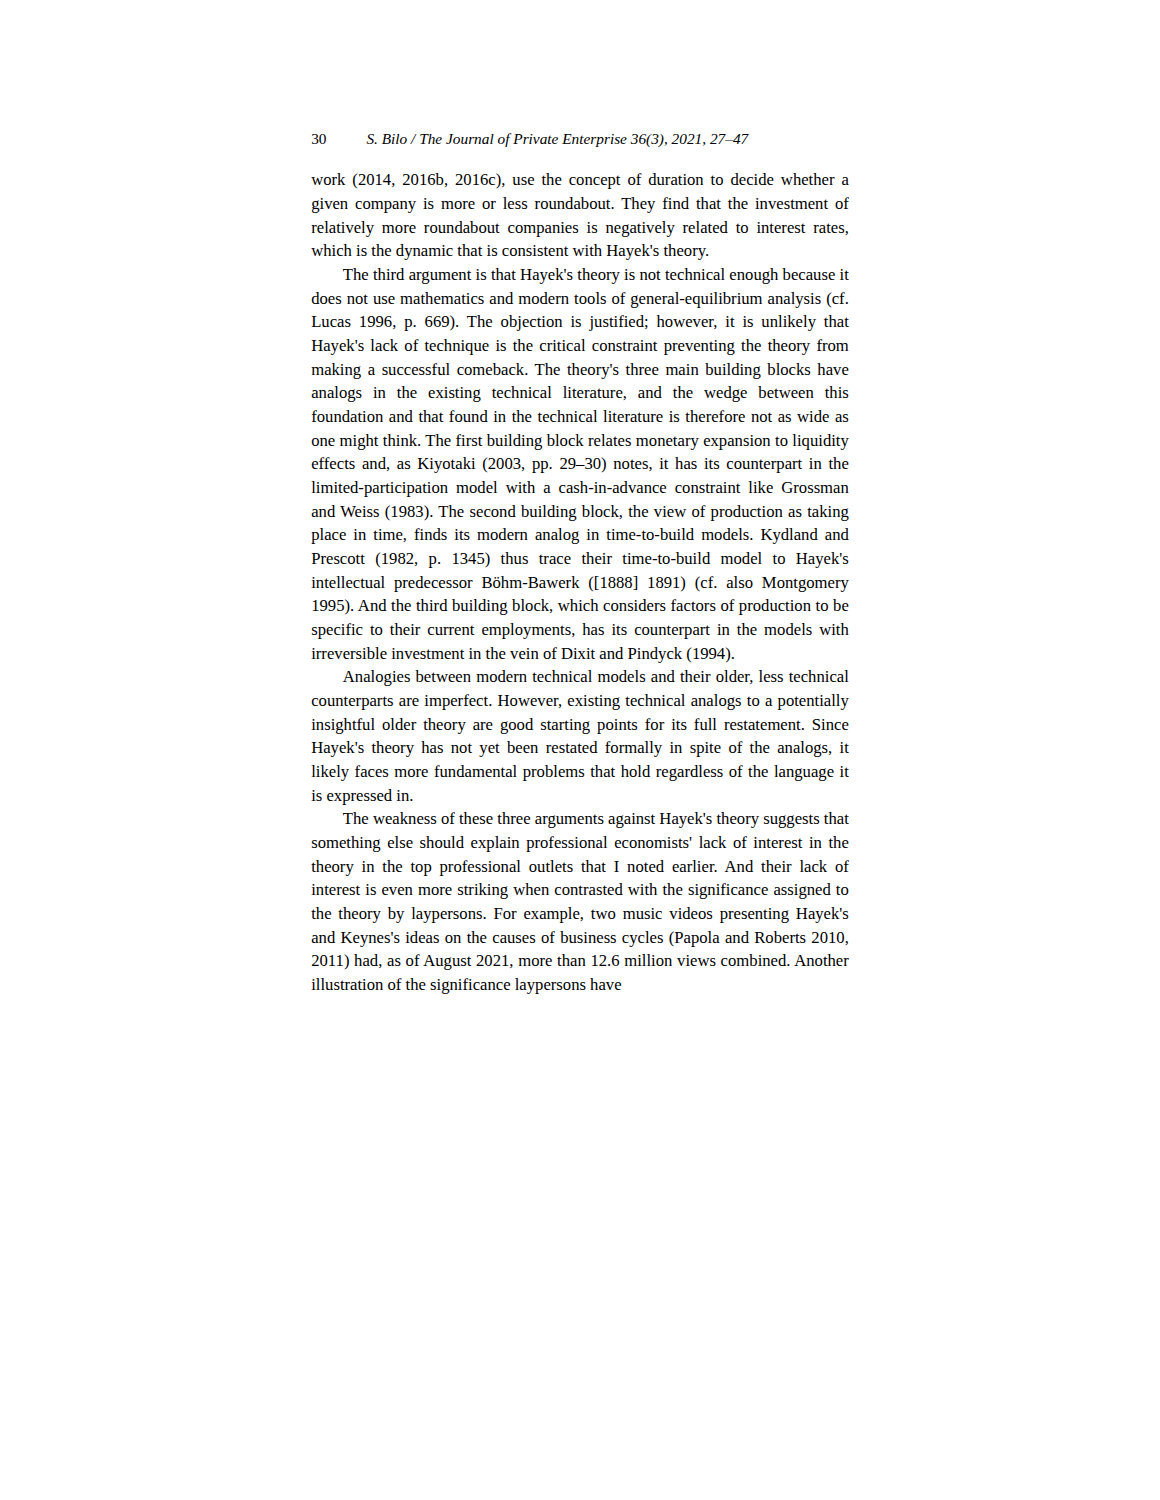30 S. Bilo / The Journal of Private Enterprise 36(3), 2021, 27–47
work (2014, 2016b, 2016c), use the concept of duration to decide whether a given company is more or less roundabout. They find that the investment of relatively more roundabout companies is negatively related to interest rates, which is the dynamic that is consistent with Hayek's theory.
The third argument is that Hayek's theory is not technical enough because it does not use mathematics and modern tools of general-equilibrium analysis (cf. Lucas 1996, p. 669). The objection is justified; however, it is unlikely that Hayek's lack of technique is the critical constraint preventing the theory from making a successful comeback. The theory's three main building blocks have analogs in the existing technical literature, and the wedge between this foundation and that found in the technical literature is therefore not as wide as one might think. The first building block relates monetary expansion to liquidity effects and, as Kiyotaki (2003, pp. 29–30) notes, it has its counterpart in the limited-participation model with a cash-in-advance constraint like Grossman and Weiss (1983). The second building block, the view of production as taking place in time, finds its modern analog in time-to-build models. Kydland and Prescott (1982, p. 1345) thus trace their time-to-build model to Hayek's intellectual predecessor Böhm-Bawerk ([1888] 1891) (cf. also Montgomery 1995). And the third building block, which considers factors of production to be specific to their current employments, has its counterpart in the models with irreversible investment in the vein of Dixit and Pindyck (1994).
Analogies between modern technical models and their older, less technical counterparts are imperfect. However, existing technical analogs to a potentially insightful older theory are good starting points for its full restatement. Since Hayek's theory has not yet been restated formally in spite of the analogs, it likely faces more fundamental problems that hold regardless of the language it is expressed in.
The weakness of these three arguments against Hayek's theory suggests that something else should explain professional economists' lack of interest in the theory in the top professional outlets that I noted earlier. And their lack of interest is even more striking when contrasted with the significance assigned to the theory by laypersons. For example, two music videos presenting Hayek's and Keynes's ideas on the causes of business cycles (Papola and Roberts 2010, 2011) had, as of August 2021, more than 12.6 million views combined. Another illustration of the significance laypersons have